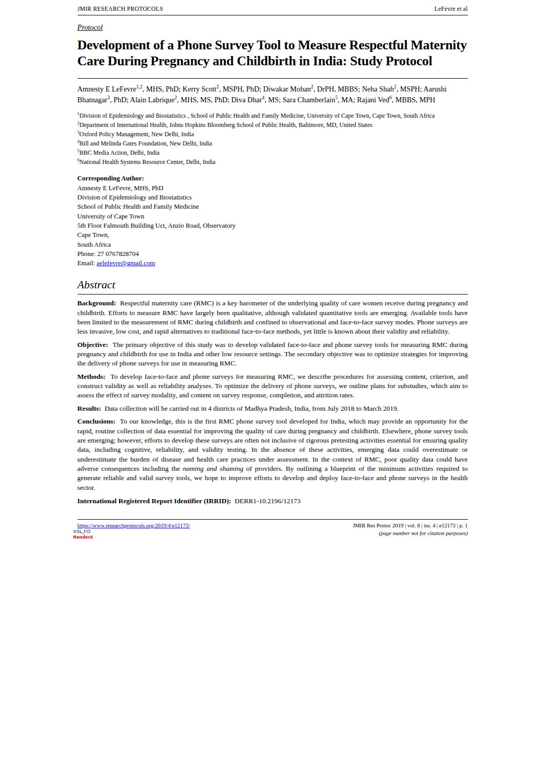JMIR Research Protocols
LeFevre et al
Protocol
Development of a Phone Survey Tool to Measure Respectful Maternity Care During Pregnancy and Childbirth in India: Study Protocol
Amnesty E LeFevre1,2, MHS, PhD; Kerry Scott2, MSPH, PhD; Diwakar Mohan2, DrPH, MBBS; Neha Shah2, MSPH; Aarushi Bhatnagar3, PhD; Alain Labrique2, MHS, MS, PhD; Diva Dhar4, MS; Sara Chamberlain5, MA; Rajani Ved6, MBBS, MPH
1Division of Epidemiology and Biostatistics , School of Public Health and Family Medicine, University of Cape Town, Cape Town, South Africa
2Department of International Health, Johns Hopkins Bloomberg School of Public Health, Baltimore, MD, United States
3Oxford Policy Management, New Delhi, India
4Bill and Melinda Gates Foundation, New Delhi, India
5BBC Media Action, Delhi, India
6National Health Systems Resource Center, Delhi, India
Corresponding Author:
Amnesty E LeFevre, MHS, PhD
Division of Epidemiology and Biostatistics
School of Public Health and Family Medicine
University of Cape Town
5th Floor Falmouth Building Uct, Anzio Road, Observatory
Cape Town,
South Africa
Phone: 27 0767828704
Email: aelefevre@gmail.com
Abstract
Background: Respectful maternity care (RMC) is a key barometer of the underlying quality of care women receive during pregnancy and childbirth. Efforts to measure RMC have largely been qualitative, although validated quantitative tools are emerging. Available tools have been limited to the measurement of RMC during childbirth and confined to observational and face-to-face survey modes. Phone surveys are less invasive, low cost, and rapid alternatives to traditional face-to-face methods, yet little is known about their validity and reliability.
Objective: The primary objective of this study was to develop validated face-to-face and phone survey tools for measuring RMC during pregnancy and childbirth for use in India and other low resource settings. The secondary objective was to optimize strategies for improving the delivery of phone surveys for use in measuring RMC.
Methods: To develop face-to-face and phone surveys for measuring RMC, we describe procedures for assessing content, criterion, and construct validity as well as reliability analyses. To optimize the delivery of phone surveys, we outline plans for substudies, which aim to assess the effect of survey modality, and content on survey response, completion, and attrition rates.
Results: Data collection will be carried out in 4 districts of Madhya Pradesh, India, from July 2018 to March 2019.
Conclusions: To our knowledge, this is the first RMC phone survey tool developed for India, which may provide an opportunity for the rapid, routine collection of data essential for improving the quality of care during pregnancy and childbirth. Elsewhere, phone survey tools are emerging; however, efforts to develop these surveys are often not inclusive of rigorous pretesting activities essential for ensuring quality data, including cognitive, reliability, and validity testing. In the absence of these activities, emerging data could overestimate or underestimate the burden of disease and health care practices under assessment. In the context of RMC, poor quality data could have adverse consequences including the naming and shaming of providers. By outlining a blueprint of the minimum activities required to generate reliable and valid survey tools, we hope to improve efforts to develop and deploy face-to-face and phone surveys in the health sector.
International Registered Report Identifier (IRRID): DERR1-10.2196/12173
https://www.researchprotocols.org/2019/4/e12173/
JMIR Res Protoc 2019 | vol. 8 | iss. 4 | e12173 | p. 1
(page number not for citation purposes)
XSL•FO
Render X